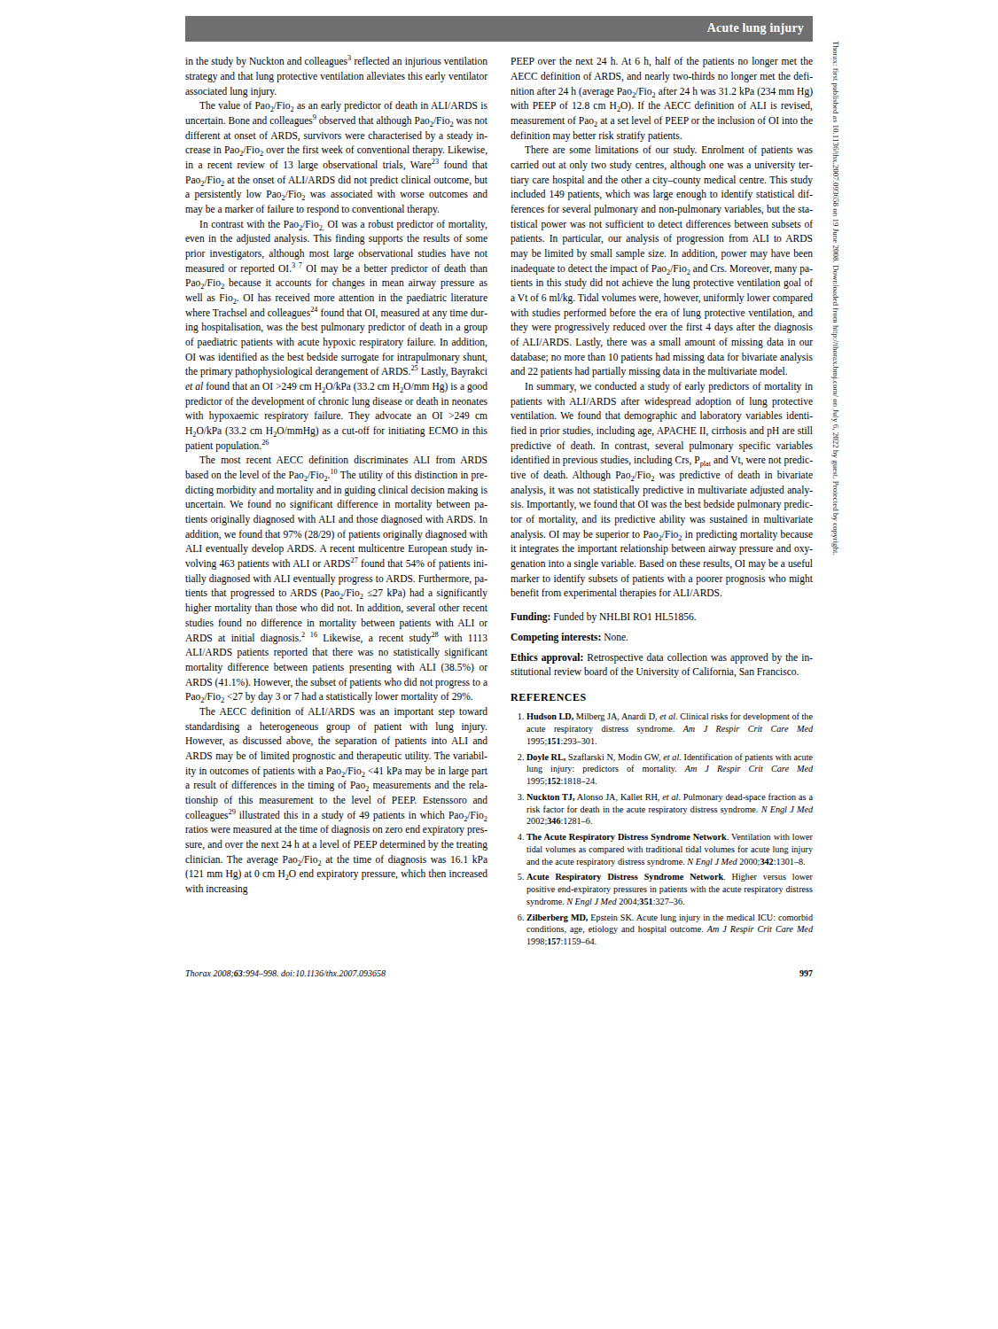Acute lung injury
Thorax: first published as 10.1136/thx.2007.093658 on 19 June 2008. Downloaded from http://thorax.bmj.com/ on July 6, 2022 by guest. Protected by copyright.
in the study by Nuckton and colleagues3 reflected an injurious ventilation strategy and that lung protective ventilation alleviates this early ventilator associated lung injury.
The value of Pao2/Fio2 as an early predictor of death in ALI/ARDS is uncertain. Bone and colleagues9 observed that although Pao2/Fio2 was not different at onset of ARDS, survivors were characterised by a steady increase in Pao2/Fio2 over the first week of conventional therapy. Likewise, in a recent review of 13 large observational trials, Ware23 found that Pao2/Fio2 at the onset of ALI/ARDS did not predict clinical outcome, but a persistently low Pao2/Fio2 was associated with worse outcomes and may be a marker of failure to respond to conventional therapy.
In contrast with the Pao2/Fio2, OI was a robust predictor of mortality, even in the adjusted analysis. This finding supports the results of some prior investigators, although most large observational studies have not measured or reported OI.3 7 OI may be a better predictor of death than Pao2/Fio2 because it accounts for changes in mean airway pressure as well as Fio2. OI has received more attention in the paediatric literature where Trachsel and colleagues24 found that OI, measured at any time during hospitalisation, was the best pulmonary predictor of death in a group of paediatric patients with acute hypoxic respiratory failure. In addition, OI was identified as the best bedside surrogate for intrapulmonary shunt, the primary pathophysiological derangement of ARDS.25 Lastly, Bayrakci et al found that an OI >249 cm H2O/kPa (33.2 cm H2O/mm Hg) is a good predictor of the development of chronic lung disease or death in neonates with hypoxaemic respiratory failure. They advocate an OI >249 cm H2O/kPa (33.2 cm H2O/mmHg) as a cut-off for initiating ECMO in this patient population.26
The most recent AECC definition discriminates ALI from ARDS based on the level of the Pao2/Fio2.10 The utility of this distinction in predicting morbidity and mortality and in guiding clinical decision making is uncertain. We found no significant difference in mortality between patients originally diagnosed with ALI and those diagnosed with ARDS. In addition, we found that 97% (28/29) of patients originally diagnosed with ALI eventually develop ARDS. A recent multicentre European study involving 463 patients with ALI or ARDS27 found that 54% of patients initially diagnosed with ALI eventually progress to ARDS. Furthermore, patients that progressed to ARDS (Pao2/Fio2 ≤27 kPa) had a significantly higher mortality than those who did not. In addition, several other recent studies found no difference in mortality between patients with ALI or ARDS at initial diagnosis.2 16 Likewise, a recent study28 with 1113 ALI/ARDS patients reported that there was no statistically significant mortality difference between patients presenting with ALI (38.5%) or ARDS (41.1%). However, the subset of patients who did not progress to a Pao2/Fio2 <27 by day 3 or 7 had a statistically lower mortality of 29%.
The AECC definition of ALI/ARDS was an important step toward standardising a heterogeneous group of patient with lung injury. However, as discussed above, the separation of patients into ALI and ARDS may be of limited prognostic and therapeutic utility. The variability in outcomes of patients with a Pao2/Fio2 <41 kPa may be in large part a result of differences in the timing of Pao2 measurements and the relationship of this measurement to the level of PEEP. Estenssoro and colleagues29 illustrated this in a study of 49 patients in which Pao2/Fio2 ratios were measured at the time of diagnosis on zero end expiratory pressure, and over the next 24 h at a level of PEEP determined by the treating clinician. The average Pao2/Fio2 at the time of diagnosis was 16.1 kPa (121 mm Hg) at 0 cm H2O end expiratory pressure, which then increased with increasing
PEEP over the next 24 h. At 6 h, half of the patients no longer met the AECC definition of ARDS, and nearly two-thirds no longer met the definition after 24 h (average Pao2/Fio2 after 24 h was 31.2 kPa (234 mm Hg) with PEEP of 12.8 cm H2O). If the AECC definition of ALI is revised, measurement of Pao2 at a set level of PEEP or the inclusion of OI into the definition may better risk stratify patients.
There are some limitations of our study. Enrolment of patients was carried out at only two study centres, although one was a university tertiary care hospital and the other a city–county medical centre. This study included 149 patients, which was large enough to identify statistical differences for several pulmonary and non-pulmonary variables, but the statistical power was not sufficient to detect differences between subsets of patients. In particular, our analysis of progression from ALI to ARDS may be limited by small sample size. In addition, power may have been inadequate to detect the impact of Pao2/Fio2 and Crs. Moreover, many patients in this study did not achieve the lung protective ventilation goal of a Vt of 6 ml/kg. Tidal volumes were, however, uniformly lower compared with studies performed before the era of lung protective ventilation, and they were progressively reduced over the first 4 days after the diagnosis of ALI/ARDS. Lastly, there was a small amount of missing data in our database; no more than 10 patients had missing data for bivariate analysis and 22 patients had partially missing data in the multivariate model.
In summary, we conducted a study of early predictors of mortality in patients with ALI/ARDS after widespread adoption of lung protective ventilation. We found that demographic and laboratory variables identified in prior studies, including age, APACHE II, cirrhosis and pH are still predictive of death. In contrast, several pulmonary specific variables identified in previous studies, including Crs, Pplat and Vt, were not predictive of death. Although Pao2/Fio2 was predictive of death in bivariate analysis, it was not statistically predictive in multivariate adjusted analysis. Importantly, we found that OI was the best bedside pulmonary predictor of mortality, and its predictive ability was sustained in multivariate analysis. OI may be superior to Pao2/Fio2 in predicting mortality because it integrates the important relationship between airway pressure and oxygenation into a single variable. Based on these results, OI may be a useful marker to identify subsets of patients with a poorer prognosis who might benefit from experimental therapies for ALI/ARDS.
Funding: Funded by NHLBI RO1 HL51856.
Competing interests: None.
Ethics approval: Retrospective data collection was approved by the institutional review board of the University of California, San Francisco.
REFERENCES
Hudson LD, Milberg JA, Anardi D, et al. Clinical risks for development of the acute respiratory distress syndrome. Am J Respir Crit Care Med 1995;151:293–301.
Doyle RL, Szaflarski N, Modin GW, et al. Identification of patients with acute lung injury: predictors of mortality. Am J Respir Crit Care Med 1995;152:1818–24.
Nuckton TJ, Alonso JA, Kallet RH, et al. Pulmonary dead-space fraction as a risk factor for death in the acute respiratory distress syndrome. N Engl J Med 2002;346:1281–6.
The Acute Respiratory Distress Syndrome Network. Ventilation with lower tidal volumes as compared with traditional tidal volumes for acute lung injury and the acute respiratory distress syndrome. N Engl J Med 2000;342:1301–8.
Acute Respiratory Distress Syndrome Network. Higher versus lower positive end-expiratory pressures in patients with the acute respiratory distress syndrome. N Engl J Med 2004;351:327–36.
Zilberberg MD, Epstein SK. Acute lung injury in the medical ICU: comorbid conditions, age, etiology and hospital outcome. Am J Respir Crit Care Med 1998;157:1159–64.
Thorax 2008;63:994–998. doi:10.1136/thx.2007.093658
997